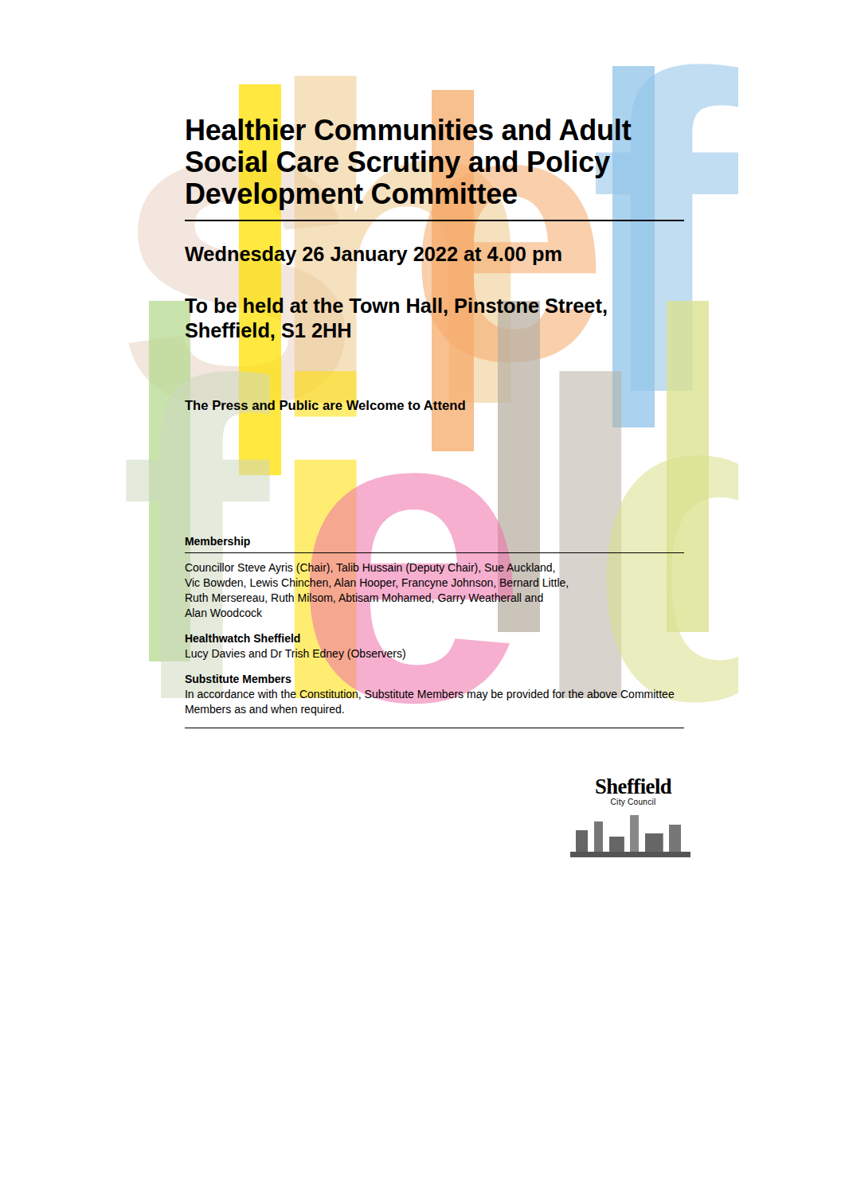s h e f
f i e l d
Healthier Communities and Adult Social Care Scrutiny and Policy Development Committee
Wednesday 26 January 2022 at 4.00 pm
To be held at the Town Hall, Pinstone Street, Sheffield, S1 2HH
The Press and Public are Welcome to Attend
Membership
Councillor Steve Ayris (Chair), Talib Hussain (Deputy Chair), Sue Auckland,
Vic Bowden, Lewis Chinchen, Alan Hooper, Francyne Johnson, Bernard Little,
Ruth Mersereau, Ruth Milsom, Abtisam Mohamed, Garry Weatherall and
Alan Woodcock
Healthwatch Sheffield
Lucy Davies and Dr Trish Edney (Observers)
Substitute Members
In accordance with the Constitution, Substitute Members may be provided for the above Committee Members as and when required.
Sheffield
City Council